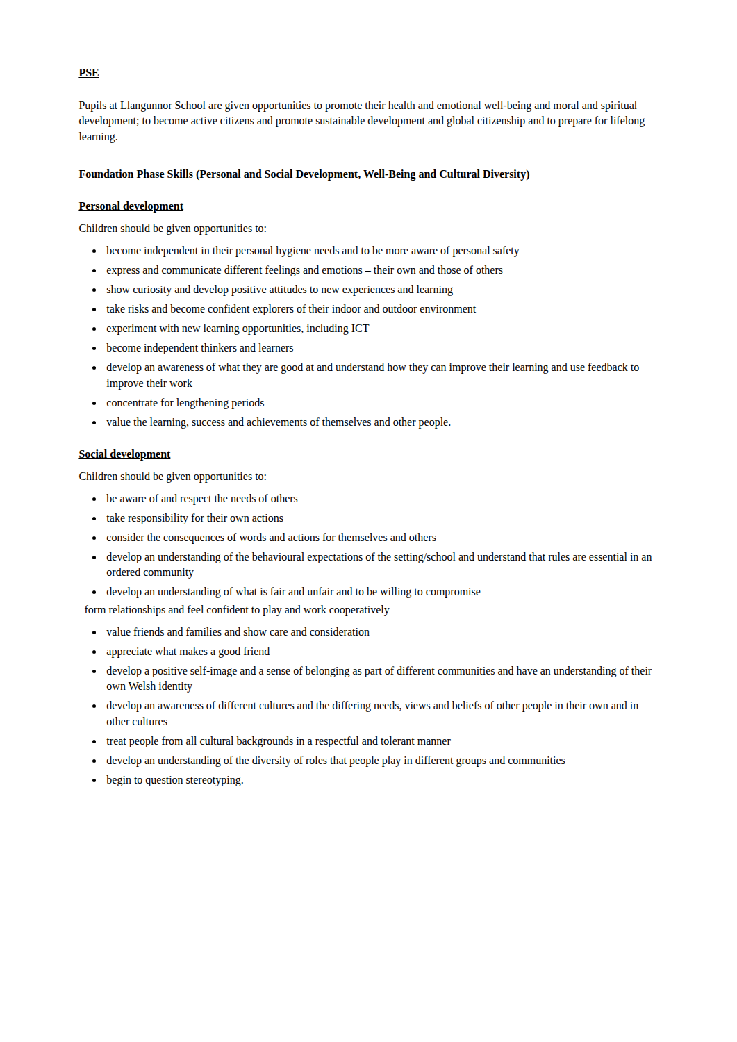PSE
Pupils at Llangunnor School are given opportunities to promote their health and emotional well-being and moral and spiritual development; to become active citizens and promote sustainable development and global citizenship and to prepare for lifelong learning.
Foundation Phase Skills (Personal and Social Development, Well-Being and Cultural Diversity)
Personal development
Children should be given opportunities to:
become independent in their personal hygiene needs and to be more aware of personal safety
express and communicate different feelings and emotions – their own and those of others
show curiosity and develop positive attitudes to new experiences and learning
take risks and become confident explorers of their indoor and outdoor environment
experiment with new learning opportunities, including ICT
become independent thinkers and learners
develop an awareness of what they are good at and understand how they can improve their learning and use feedback to improve their work
concentrate for lengthening periods
value the learning, success and achievements of themselves and other people.
Social development
Children should be given opportunities to:
be aware of and respect the needs of others
take responsibility for their own actions
consider the consequences of words and actions for themselves and others
develop an understanding of the behavioural expectations of the setting/school and understand that rules are essential in an ordered community
develop an understanding of what is fair and unfair and to be willing to compromise
form relationships and feel confident to play and work cooperatively
value friends and families and show care and consideration
appreciate what makes a good friend
develop a positive self-image and a sense of belonging as part of different communities and have an understanding of their own Welsh identity
develop an awareness of different cultures and the differing needs, views and beliefs of other people in their own and in other cultures
treat people from all cultural backgrounds in a respectful and tolerant manner
develop an understanding of the diversity of roles that people play in different groups and communities
begin to question stereotyping.